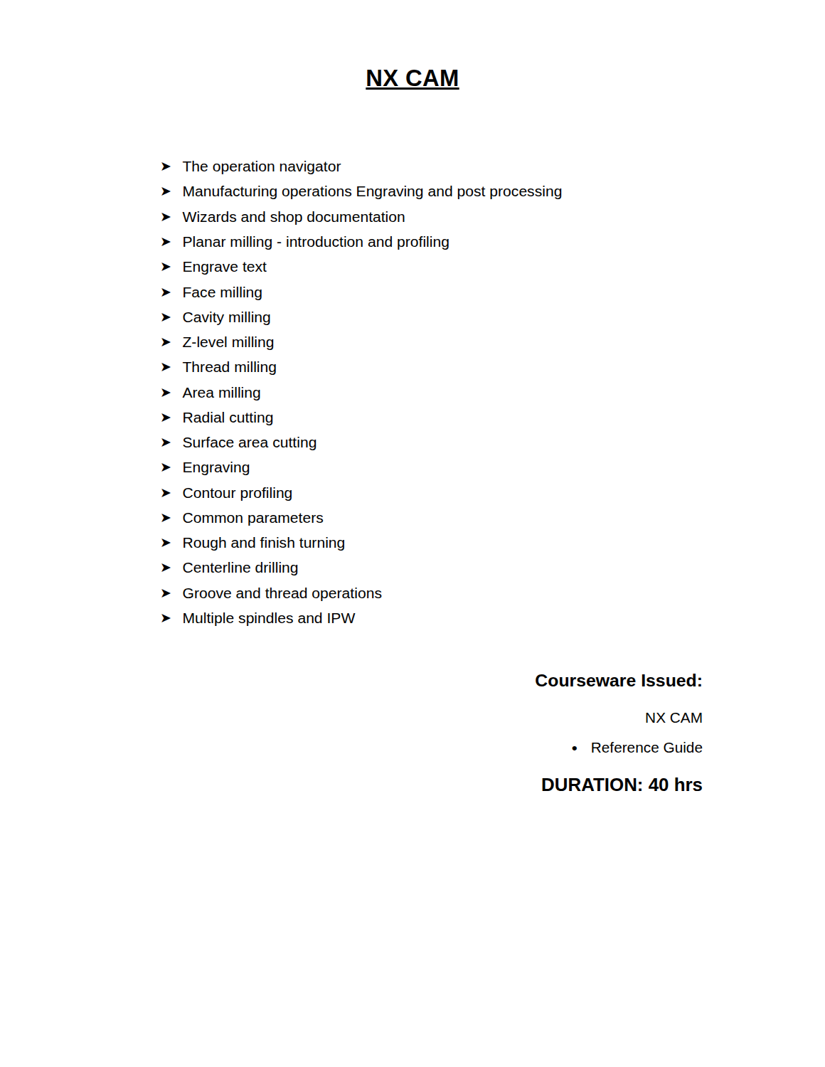NX CAM
The operation navigator
Manufacturing operations Engraving and post processing
Wizards and shop documentation
Planar milling - introduction and profiling
Engrave text
Face milling
Cavity milling
Z-level milling
Thread milling
Area milling
Radial cutting
Surface area cutting
Engraving
Contour profiling
Common parameters
Rough and finish turning
Centerline drilling
Groove and thread operations
Multiple spindles and IPW
Courseware Issued:
NX CAM
Reference Guide
DURATION: 40 hrs